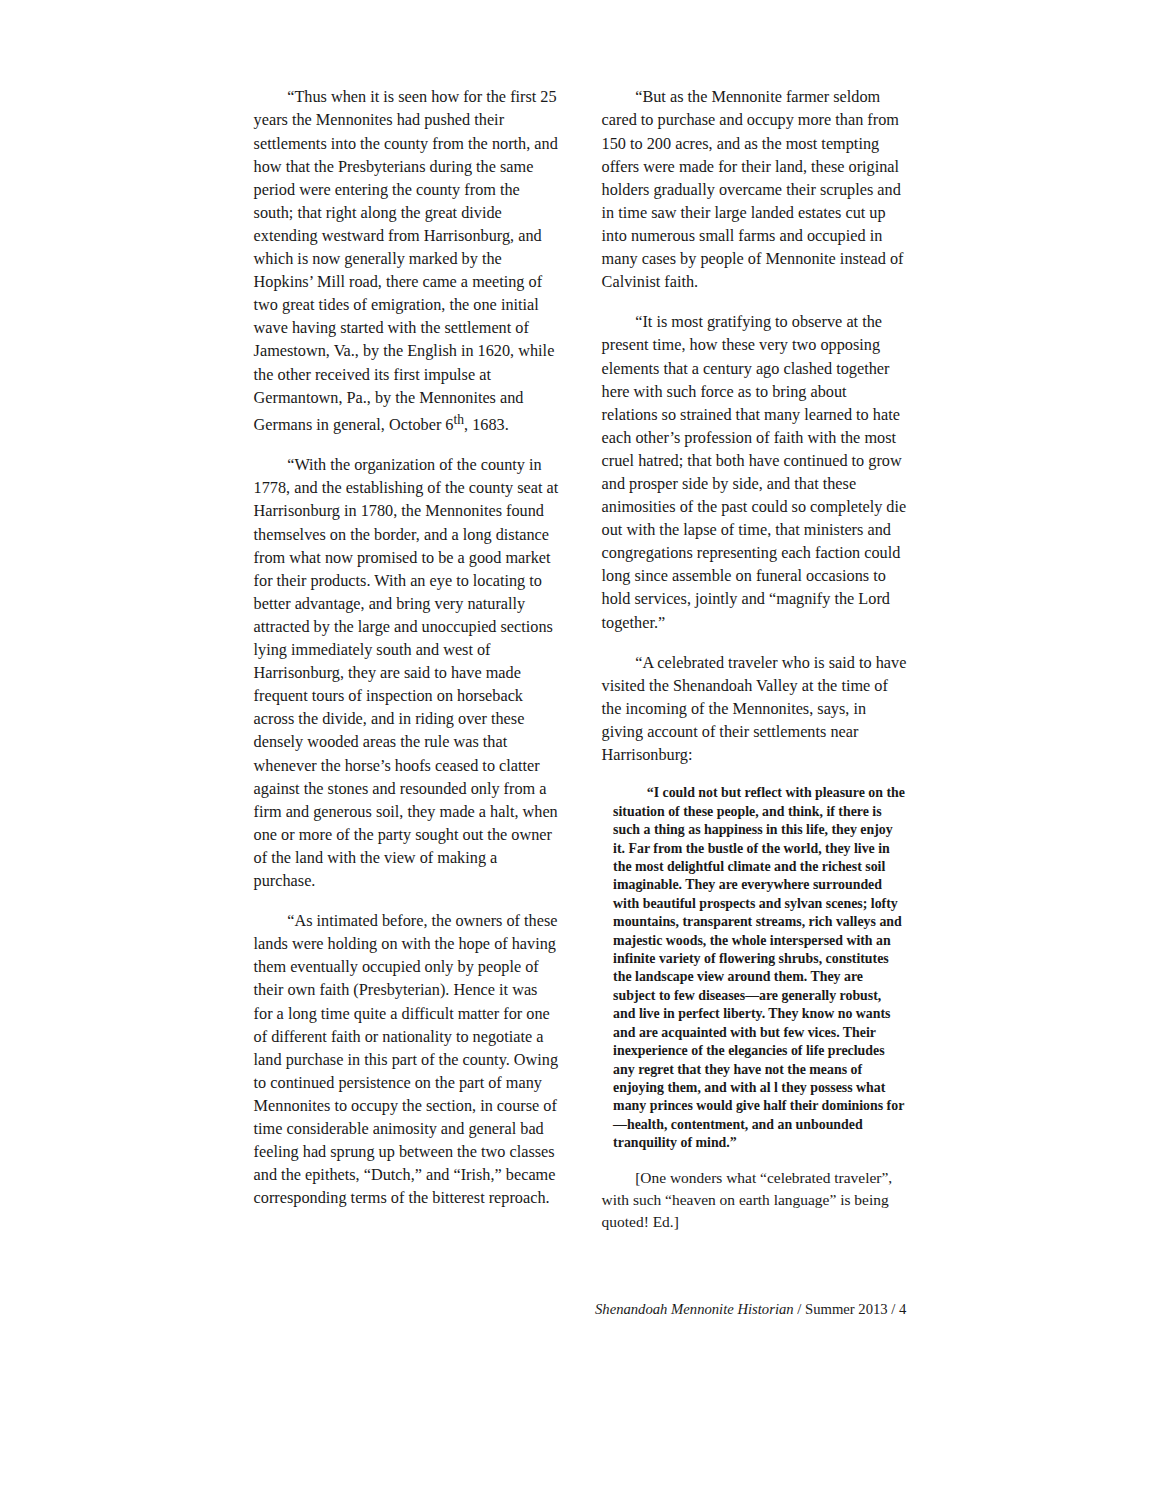“Thus when it is seen how for the first 25 years the Mennonites had pushed their settlements into the county from the north, and how that the Presbyterians during the same period were entering the county from the south; that right along the great divide extending westward from Harrisonburg, and which is now generally marked by the Hopkins’ Mill road, there came a meeting of two great tides of emigration, the one initial wave having started with the settlement of Jamestown, Va., by the English in 1620, while the other received its first impulse at Germantown, Pa., by the Mennonites and Germans in general, October 6th, 1683.
“With the organization of the county in 1778, and the establishing of the county seat at Harrisonburg in 1780, the Mennonites found themselves on the border, and a long distance from what now promised to be a good market for their products. With an eye to locating to better advantage, and bring very naturally attracted by the large and unoccupied sections lying immediately south and west of Harrisonburg, they are said to have made frequent tours of inspection on horseback across the divide, and in riding over these densely wooded areas the rule was that whenever the horse’s hoofs ceased to clatter against the stones and resounded only from a firm and generous soil, they made a halt, when one or more of the party sought out the owner of the land with the view of making a purchase.
“As intimated before, the owners of these lands were holding on with the hope of having them eventually occupied only by people of their own faith (Presbyterian). Hence it was for a long time quite a difficult matter for one of different faith or nationality to negotiate a land purchase in this part of the county. Owing to continued persistence on the part of many Mennonites to occupy the section, in course of time considerable animosity and general bad feeling had sprung up between the two classes and the epithets, “Dutch,” and “Irish,” became corresponding terms of the bitterest reproach.
“But as the Mennonite farmer seldom cared to purchase and occupy more than from 150 to 200 acres, and as the most tempting offers were made for their land, these original holders gradually overcame their scruples and in time saw their large landed estates cut up into numerous small farms and occupied in many cases by people of Mennonite instead of Calvinist faith.
“It is most gratifying to observe at the present time, how these very two opposing elements that a century ago clashed together here with such force as to bring about relations so strained that many learned to hate each other’s profession of faith with the most cruel hatred; that both have continued to grow and prosper side by side, and that these animosities of the past could so completely die out with the lapse of time, that ministers and congregations representing each faction could long since assemble on funeral occasions to hold services, jointly and “magnify the Lord together.”
“A celebrated traveler who is said to have visited the Shenandoah Valley at the time of the incoming of the Mennonites, says, in giving account of their settlements near Harrisonburg:
“I could not but reflect with pleasure on the situation of these people, and think, if there is such a thing as happiness in this life, they enjoy it. Far from the bustle of the world, they live in the most delightful climate and the richest soil imaginable. They are everywhere surrounded with beautiful prospects and sylvan scenes; lofty mountains, transparent streams, rich valleys and majestic woods, the whole interspersed with an infinite variety of flowering shrubs, constitutes the landscape view around them. They are subject to few diseases—are generally robust, and live in perfect liberty. They know no wants and are acquainted with but few vices. Their inexperience of the elegancies of life precludes any regret that they have not the means of enjoying them, and with al l they possess what many princes would give half their dominions for—health, contentment, and an unbounded tranquility of mind.”
[One wonders what “celebrated traveler”, with such “heaven on earth language” is being quoted! Ed.]
Shenandoah Mennonite Historian / Summer 2013 / 4